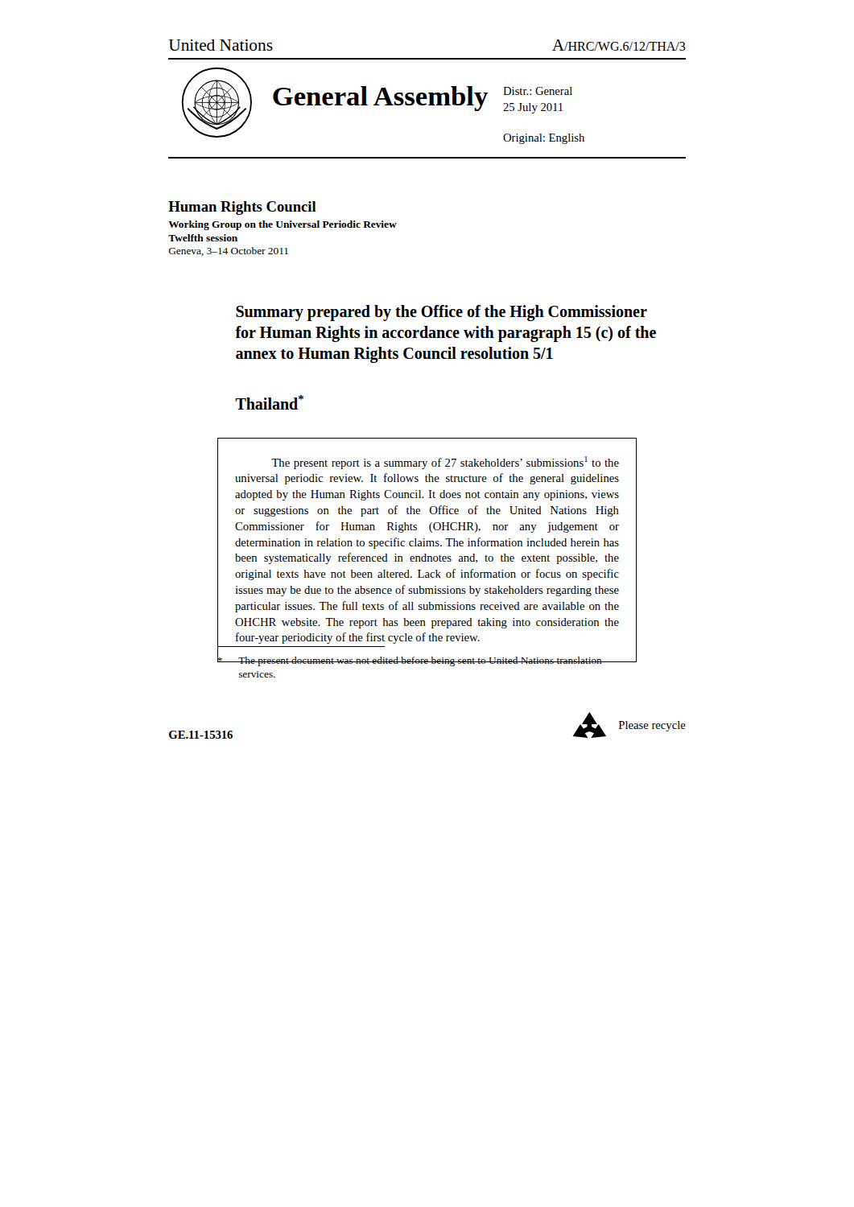United Nations
A/HRC/WG.6/12/THA/3
General Assembly
Distr.: General
25 July 2011
Original: English
Human Rights Council
Working Group on the Universal Periodic Review
Twelfth session
Geneva, 3–14 October 2011
Summary prepared by the Office of the High Commissioner for Human Rights in accordance with paragraph 15 (c) of the annex to Human Rights Council resolution 5/1
Thailand*
The present report is a summary of 27 stakeholders’ submissions1 to the universal periodic review. It follows the structure of the general guidelines adopted by the Human Rights Council. It does not contain any opinions, views or suggestions on the part of the Office of the United Nations High Commissioner for Human Rights (OHCHR), nor any judgement or determination in relation to specific claims. The information included herein has been systematically referenced in endnotes and, to the extent possible, the original texts have not been altered. Lack of information or focus on specific issues may be due to the absence of submissions by stakeholders regarding these particular issues. The full texts of all submissions received are available on the OHCHR website. The report has been prepared taking into consideration the four-year periodicity of the first cycle of the review.
* The present document was not edited before being sent to United Nations translation services.
GE.11-15316
Please recycle